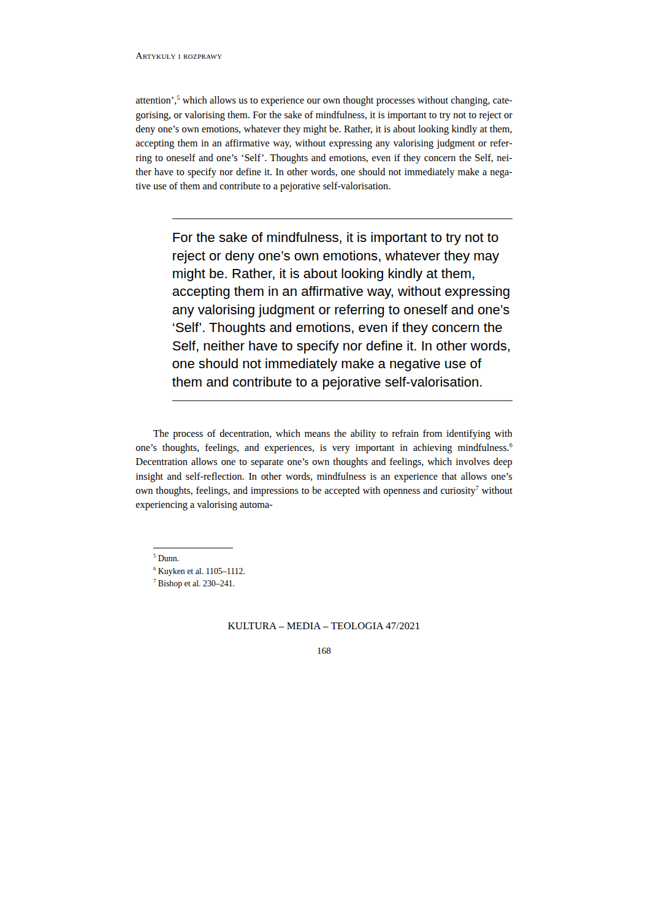Artykuły i rozprawy
attention’,5 which allows us to experience our own thought processes without changing, categorising, or valorising them. For the sake of mindfulness, it is important to try not to reject or deny one’s own emotions, whatever they might be. Rather, it is about looking kindly at them, accepting them in an affirmative way, without expressing any valorising judgment or referring to oneself and one’s ‘Self’. Thoughts and emotions, even if they concern the Self, neither have to specify nor define it. In other words, one should not immediately make a negative use of them and contribute to a pejorative self-valorisation.
For the sake of mindfulness, it is important to try not to reject or deny one’s own emotions, whatever they may might be. Rather, it is about looking kindly at them, accepting them in an affirmative way, without expressing any valorising judgment or referring to oneself and one’s ‘Self’. Thoughts and emotions, even if they concern the Self, neither have to specify nor define it. In other words, one should not immediately make a negative use of them and contribute to a pejorative self-valorisation.
The process of decentration, which means the ability to refrain from identifying with one’s thoughts, feelings, and experiences, is very important in achieving mindfulness.6 Decentration allows one to separate one’s own thoughts and feelings, which involves deep insight and self-reflection. In other words, mindfulness is an experience that allows one’s own thoughts, feelings, and impressions to be accepted with openness and curiosity7 without experiencing a valorising automa-
5 Dunn.
6 Kuyken et al. 1105–1112.
7 Bishop et al. 230–241.
KULTURA – MEDIA – TEOLOGIA 47/2021
168